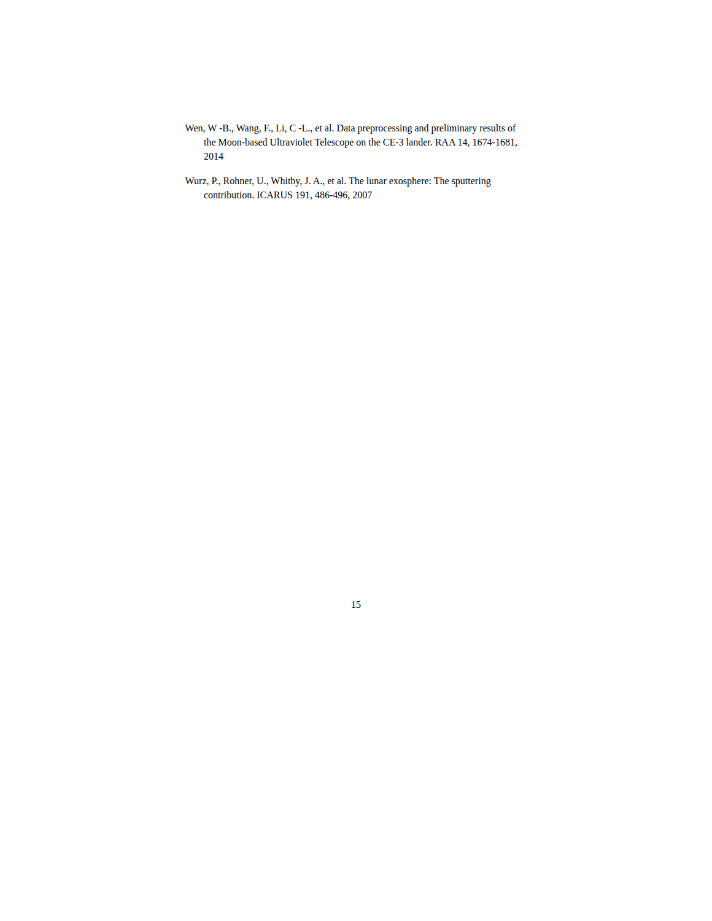Wen, W -B., Wang, F., Li, C -L., et al. Data preprocessing and preliminary results of the Moon-based Ultraviolet Telescope on the CE-3 lander. RAA 14, 1674-1681, 2014
Wurz, P., Rohner, U., Whitby, J. A., et al. The lunar exosphere: The sputtering contribution. ICARUS 191, 486-496, 2007
15